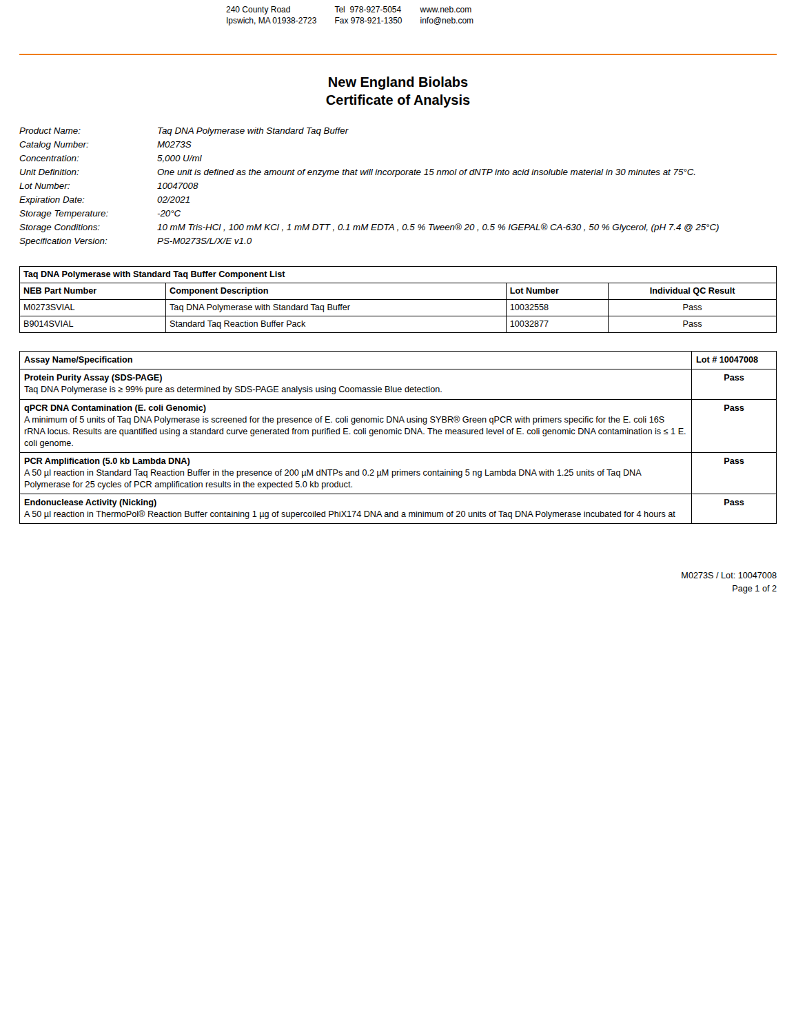240 County Road
Ipswich, MA 01938-2723
Tel 978-927-5054
Fax 978-921-1350
www.neb.com
info@neb.com
New England Biolabs Certificate of Analysis
| Product Name: | Taq DNA Polymerase with Standard Taq Buffer |
| Catalog Number: | M0273S |
| Concentration: | 5,000 U/ml |
| Unit Definition: | One unit is defined as the amount of enzyme that will incorporate 15 nmol of dNTP into acid insoluble material in 30 minutes at 75°C. |
| Lot Number: | 10047008 |
| Expiration Date: | 02/2021 |
| Storage Temperature: | -20°C |
| Storage Conditions: | 10 mM Tris-HCl , 100 mM KCl , 1 mM DTT , 0.1 mM EDTA , 0.5 % Tween® 20 , 0.5 % IGEPAL® CA-630 , 50 % Glycerol, (pH 7.4 @ 25°C) |
| Specification Version: | PS-M0273S/L/X/E v1.0 |
| Taq DNA Polymerase with Standard Taq Buffer Component List |
| --- |
| NEB Part Number | Component Description | Lot Number | Individual QC Result |
| M0273SVIAL | Taq DNA Polymerase with Standard Taq Buffer | 10032558 | Pass |
| B9014SVIAL | Standard Taq Reaction Buffer Pack | 10032877 | Pass |
| Assay Name/Specification | Lot # 10047008 |
| --- | --- |
| Protein Purity Assay (SDS-PAGE) Taq DNA Polymerase is ≥ 99% pure as determined by SDS-PAGE analysis using Coomassie Blue detection. | Pass |
| qPCR DNA Contamination (E. coli Genomic) A minimum of 5 units of Taq DNA Polymerase is screened for the presence of E. coli genomic DNA using SYBR® Green qPCR with primers specific for the E. coli 16S rRNA locus. Results are quantified using a standard curve generated from purified E. coli genomic DNA. The measured level of E. coli genomic DNA contamination is ≤ 1 E. coli genome. | Pass |
| PCR Amplification (5.0 kb Lambda DNA) A 50 µl reaction in Standard Taq Reaction Buffer in the presence of 200 µM dNTPs and 0.2 µM primers containing 5 ng Lambda DNA with 1.25 units of Taq DNA Polymerase for 25 cycles of PCR amplification results in the expected 5.0 kb product. | Pass |
| Endonuclease Activity (Nicking) A 50 µl reaction in ThermoPol® Reaction Buffer containing 1 µg of supercoiled PhiX174 DNA and a minimum of 20 units of Taq DNA Polymerase incubated for 4 hours at | Pass |
M0273S / Lot: 10047008
Page 1 of 2